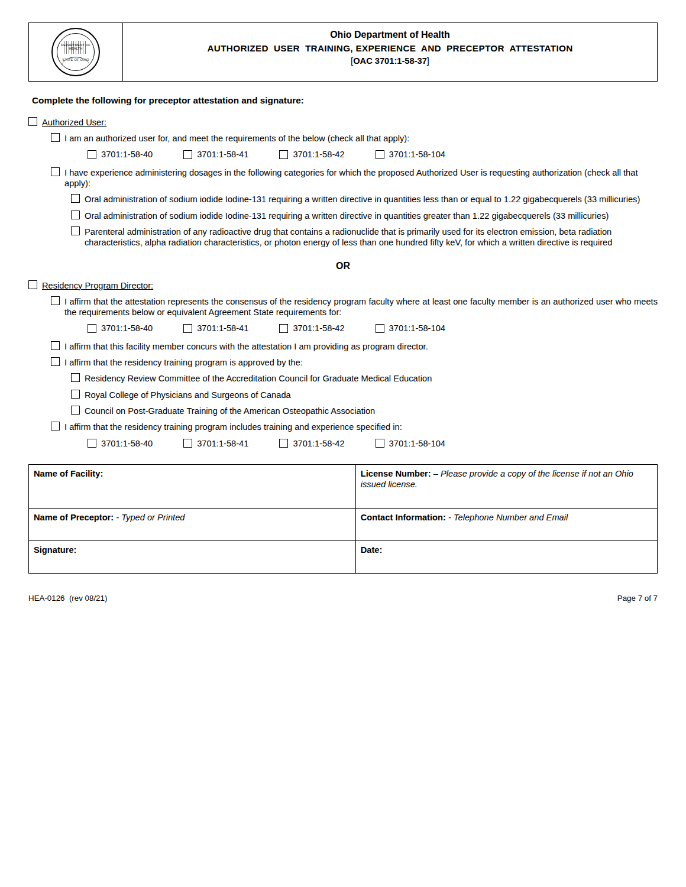DEPARTMENT OF HEALTH
STATE OF OHIO
Ohio Department of Health
AUTHORIZED USER TRAINING, EXPERIENCE AND PRECEPTOR ATTESTATION
[OAC 3701:1-58-37]
Complete the following for preceptor attestation and signature:
Authorized User:
I am an authorized user for, and meet the requirements of the below (check all that apply):
3701:1-58-40 3701:1-58-41 3701:1-58-42 3701:1-58-104
I have experience administering dosages in the following categories for which the proposed Authorized User is requesting authorization (check all that apply):
Oral administration of sodium iodide Iodine-131 requiring a written directive in quantities less than or equal to 1.22 gigabecquerels (33 millicuries)
Oral administration of sodium iodide Iodine-131 requiring a written directive in quantities greater than 1.22 gigabecquerels (33 millicuries)
Parenteral administration of any radioactive drug that contains a radionuclide that is primarily used for its electron emission, beta radiation characteristics, alpha radiation characteristics, or photon energy of less than one hundred fifty keV, for which a written directive is required
OR
Residency Program Director:
I affirm that the attestation represents the consensus of the residency program faculty where at least one faculty member is an authorized user who meets the requirements below or equivalent Agreement State requirements for:
3701:1-58-40 3701:1-58-41 3701:1-58-42 3701:1-58-104
I affirm that this facility member concurs with the attestation I am providing as program director.
I affirm that the residency training program is approved by the:
Residency Review Committee of the Accreditation Council for Graduate Medical Education
Royal College of Physicians and Surgeons of Canada
Council on Post-Graduate Training of the American Osteopathic Association
I affirm that the residency training program includes training and experience specified in:
3701:1-58-40 3701:1-58-41 3701:1-58-42 3701:1-58-104
| Name of Facility: | License Number: – Please provide a copy of the license if not an Ohio issued license. |
| Name of Preceptor: - Typed or Printed | Contact Information: - Telephone Number and Email |
| Signature: | Date: |
HEA-0126 (rev 08/21)
Page 7 of 7